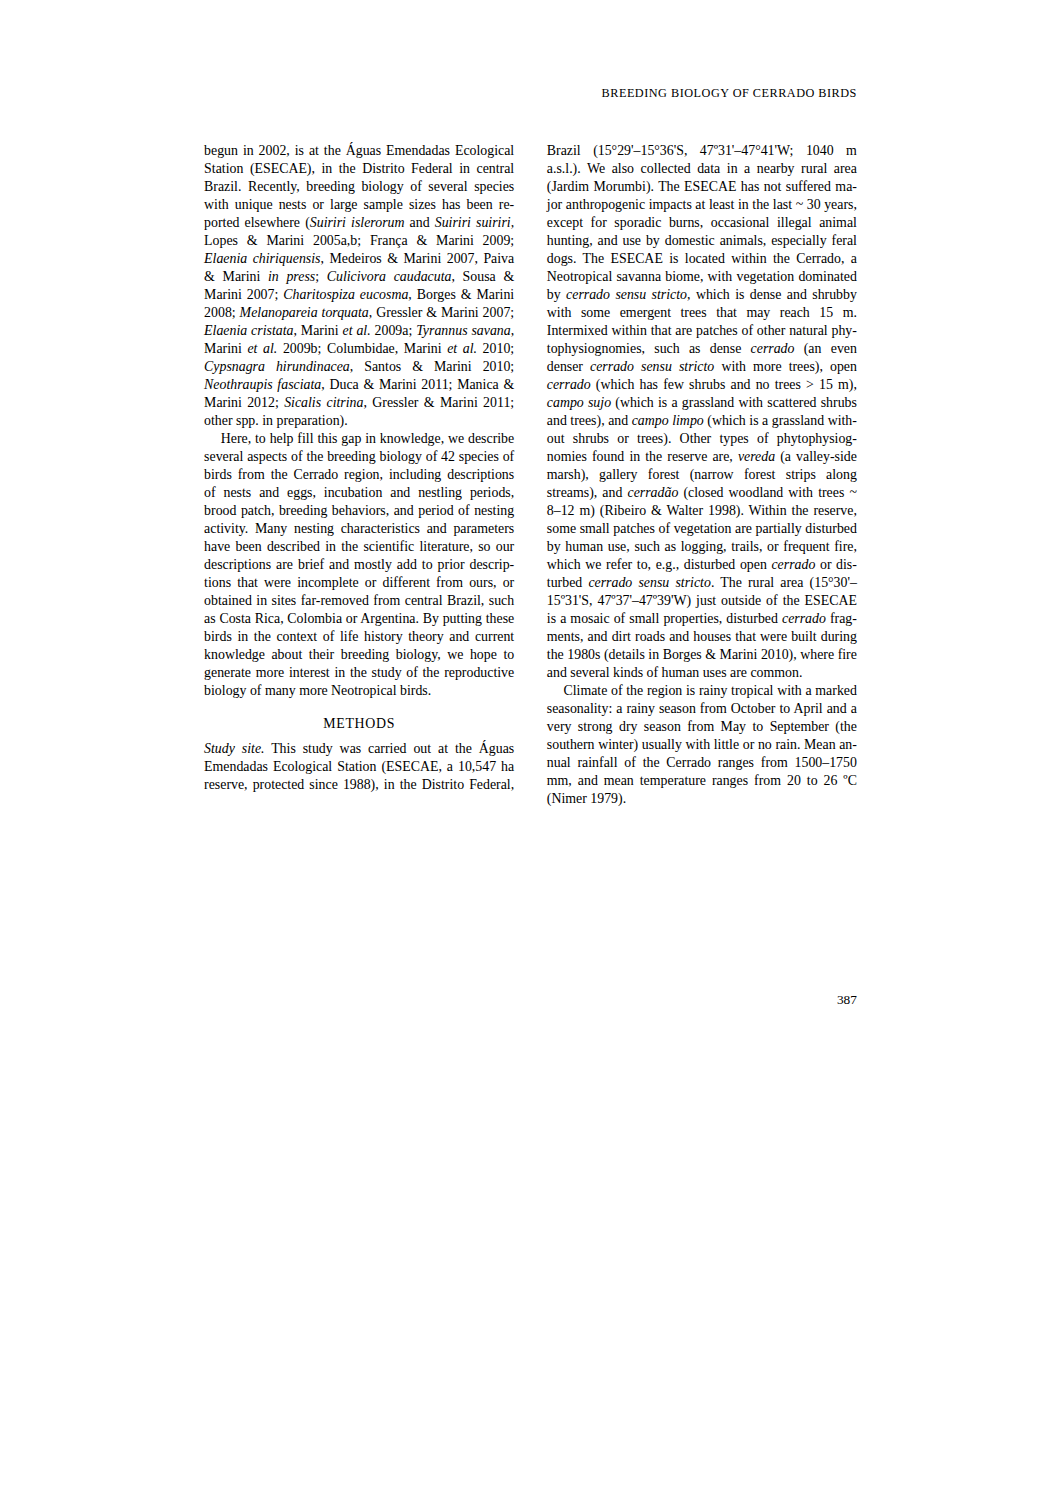Breeding biology of Cerrado birds
begun in 2002, is at the Águas Emendadas Ecological Station (ESECAE), in the Distrito Federal in central Brazil. Recently, breeding biology of several species with unique nests or large sample sizes has been reported elsewhere (Suiriri islerorum and Suiriri suiriri, Lopes & Marini 2005a,b; França & Marini 2009; Elaenia chiriquensis, Medeiros & Marini 2007, Paiva & Marini in press; Culicivora caudacuta, Sousa & Marini 2007; Charitospiza eucosma, Borges & Marini 2008; Melanopareia torquata, Gressler & Marini 2007; Elaenia cristata, Marini et al. 2009a; Tyrannus savana, Marini et al. 2009b; Columbidae, Marini et al. 2010; Cypsnagra hirundinacea, Santos & Marini 2010; Neothraupis fasciata, Duca & Marini 2011; Manica & Marini 2012; Sicalis citrina, Gressler & Marini 2011; other spp. in preparation).
Here, to help fill this gap in knowledge, we describe several aspects of the breeding biology of 42 species of birds from the Cerrado region, including descriptions of nests and eggs, incubation and nestling periods, brood patch, breeding behaviors, and period of nesting activity. Many nesting characteristics and parameters have been described in the scientific literature, so our descriptions are brief and mostly add to prior descriptions that were incomplete or different from ours, or obtained in sites far-removed from central Brazil, such as Costa Rica, Colombia or Argentina. By putting these birds in the context of life history theory and current knowledge about their breeding biology, we hope to generate more interest in the study of the reproductive biology of many more Neotropical birds.
Methods
Study site. This study was carried out at the Águas Emendadas Ecological Station (ESECAE, a 10,547 ha reserve, protected since 1988), in the Distrito Federal, Brazil (15°29'–15°36'S, 47º31'–47°41'W; 1040 m a.s.l.). We also collected data in a nearby rural area (Jardim Morumbi). The ESECAE has not suffered major anthropogenic impacts at least in the last ~ 30 years, except for sporadic burns, occasional illegal animal hunting, and use by domestic animals, especially feral dogs. The ESECAE is located within the Cerrado, a Neotropical savanna biome, with vegetation dominated by cerrado sensu stricto, which is dense and shrubby with some emergent trees that may reach 15 m. Intermixed within that are patches of other natural phytophysiognomies, such as dense cerrado (an even denser cerrado sensu stricto with more trees), open cerrado (which has few shrubs and no trees > 15 m), campo sujo (which is a grassland with scattered shrubs and trees), and campo limpo (which is a grassland without shrubs or trees). Other types of phytophysiognomies found in the reserve are, vereda (a valley-side marsh), gallery forest (narrow forest strips along streams), and cerradão (closed woodland with trees ~ 8–12 m) (Ribeiro & Walter 1998). Within the reserve, some small patches of vegetation are partially disturbed by human use, such as logging, trails, or frequent fire, which we refer to, e.g., disturbed open cerrado or disturbed cerrado sensu stricto. The rural area (15°30'–15º31'S, 47º37'–47º39'W) just outside of the ESECAE is a mosaic of small properties, disturbed cerrado fragments, and dirt roads and houses that were built during the 1980s (details in Borges & Marini 2010), where fire and several kinds of human uses are common.
Climate of the region is rainy tropical with a marked seasonality: a rainy season from October to April and a very strong dry season from May to September (the southern winter) usually with little or no rain. Mean annual rainfall of the Cerrado ranges from 1500–1750 mm, and mean temperature ranges from 20 to 26 ºC (Nimer 1979).
387